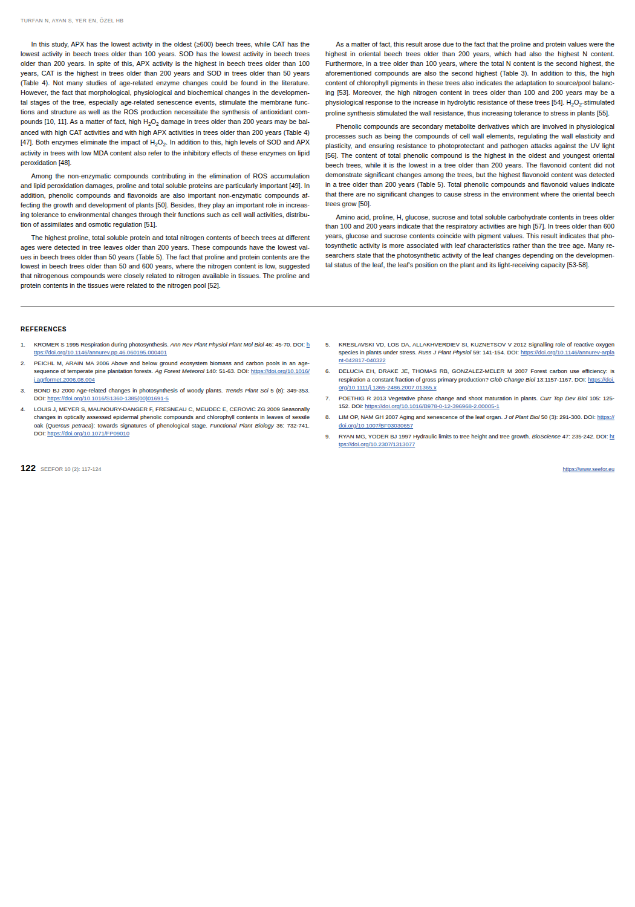TURFAN N, AYAN S, YER EN, ÖZEL HB
In this study, APX has the lowest activity in the oldest (≥600) beech trees, while CAT has the lowest activity in beech trees older than 100 years. SOD has the lowest activity in beech trees older than 200 years. In spite of this, APX activity is the highest in beech trees older than 100 years, CAT is the highest in trees older than 200 years and SOD in trees older than 50 years (Table 4). Not many studies of age-related enzyme changes could be found in the literature. However, the fact that morphological, physiological and biochemical changes in the developmental stages of the tree, especially age-related senescence events, stimulate the membrane functions and structure as well as the ROS production necessitate the synthesis of antioxidant compounds [10, 11]. As a matter of fact, high H2O2 damage in trees older than 200 years may be balanced with high CAT activities and with high APX activities in trees older than 200 years (Table 4) [47]. Both enzymes eliminate the impact of H2O2. In addition to this, high levels of SOD and APX activity in trees with low MDA content also refer to the inhibitory effects of these enzymes on lipid peroxidation [48].
Among the non-enzymatic compounds contributing in the elimination of ROS accumulation and lipid peroxidation damages, proline and total soluble proteins are particularly important [49]. In addition, phenolic compounds and flavonoids are also important non-enzymatic compounds affecting the growth and development of plants [50]. Besides, they play an important role in increasing tolerance to environmental changes through their functions such as cell wall activities, distribution of assimilates and osmotic regulation [51].
The highest proline, total soluble protein and total nitrogen contents of beech trees at different ages were detected in tree leaves older than 200 years. These compounds have the lowest values in beech trees older than 50 years (Table 5). The fact that proline and protein contents are the lowest in beech trees older than 50 and 600 years, where the nitrogen content is low, suggested that nitrogenous compounds were closely related to nitrogen available in tissues. The proline and protein contents in the tissues were related to the nitrogen pool [52].
As a matter of fact, this result arose due to the fact that the proline and protein values were the highest in oriental beech trees older than 200 years, which had also the highest N content. Furthermore, in a tree older than 100 years, where the total N content is the second highest, the aforementioned compounds are also the second highest (Table 3). In addition to this, the high content of chlorophyll pigments in these trees also indicates the adaptation to source/pool balancing [53]. Moreover, the high nitrogen content in trees older than 100 and 200 years may be a physiological response to the increase in hydrolytic resistance of these trees [54]. H2O2-stimulated proline synthesis stimulated the wall resistance, thus increasing tolerance to stress in plants [55].
Phenolic compounds are secondary metabolite derivatives which are involved in physiological processes such as being the compounds of cell wall elements, regulating the wall elasticity and plasticity, and ensuring resistance to photoprotectant and pathogen attacks against the UV light [56]. The content of total phenolic compound is the highest in the oldest and youngest oriental beech trees, while it is the lowest in a tree older than 200 years. The flavonoid content did not demonstrate significant changes among the trees, but the highest flavonoid content was detected in a tree older than 200 years (Table 5). Total phenolic compounds and flavonoid values indicate that there are no significant changes to cause stress in the environment where the oriental beech trees grow [50].
Amino acid, proline, H, glucose, sucrose and total soluble carbohydrate contents in trees older than 100 and 200 years indicate that the respiratory activities are high [57]. In trees older than 600 years, glucose and sucrose contents coincide with pigment values. This result indicates that photosynthetic activity is more associated with leaf characteristics rather than the tree age. Many researchers state that the photosynthetic activity of the leaf changes depending on the developmental status of the leaf, the leaf's position on the plant and its light-receiving capacity [53-58].
REFERENCES
KROMER S 1995 Respiration during photosynthesis. Ann Rev Plant Physiol Plant Mol Biol 46: 45-70. DOI: https://doi.org/10.1146/annurev.pp.46.060195.000401
PEICHL M, ARAIN MA 2006 Above and below ground ecosystem biomass and carbon pools in an age-sequence of temperate pine plantation forests. Ag Forest Meteorol 140: 51-63. DOI: https://doi.org/10.1016/j.agrformet.2006.08.004
BOND BJ 2000 Age-related changes in photosynthesis of woody plants. Trends Plant Sci 5 (8): 349-353. DOI: https://doi.org/10.1016/S1360-1385(00)01691-5
LOUIS J, MEYER S, MAUNOURY-DANGER F, FRESNEAU C, MEUDEC E, CEROVIC ZG 2009 Seasonally changes in optically assessed epidermal phenolic compounds and chlorophyll contents in leaves of sessile oak (Quercus petraea): towards signatures of phenological stage. Functional Plant Biology 36: 732-741. DOI: https://doi.org/10.1071/FP09010
KRESLAVSKI VD, LOS DA, ALLAKHVERDIEV SI, KUZNETSOV V 2012 Signalling role of reactive oxygen species in plants under stress. Russ J Plant Physiol 59: 141-154. DOI: https://doi.org/10.1146/annurev-arplant-042817-040322
DELUCIA EH, DRAKE JE, THOMAS RB, GONZALEZ-MELER M 2007 Forest carbon use efficiency: is respiration a constant fraction of gross primary production? Glob Change Biol 13:1157-1167. DOI: https://doi.org/10.1111/j.1365-2486.2007.01365.x
POETHIG R 2013 Vegetative phase change and shoot maturation in plants. Curr Top Dev Biol 105: 125-152. DOI: https://doi.org/10.1016/B978-0-12-396968-2.00005-1
LIM OP, NAM GH 2007 Aging and senescence of the leaf organ. J of Plant Biol 50 (3): 291-300. DOI: https://doi.org/10.1007/BF03030657
RYAN MG, YODER BJ 1997 Hydraulic limits to tree height and tree growth. BioScience 47: 235-242. DOI: https://doi.org/10.2307/1313077
122 SEEFOR 10 (2): 117-124
https://www.seefor.eu